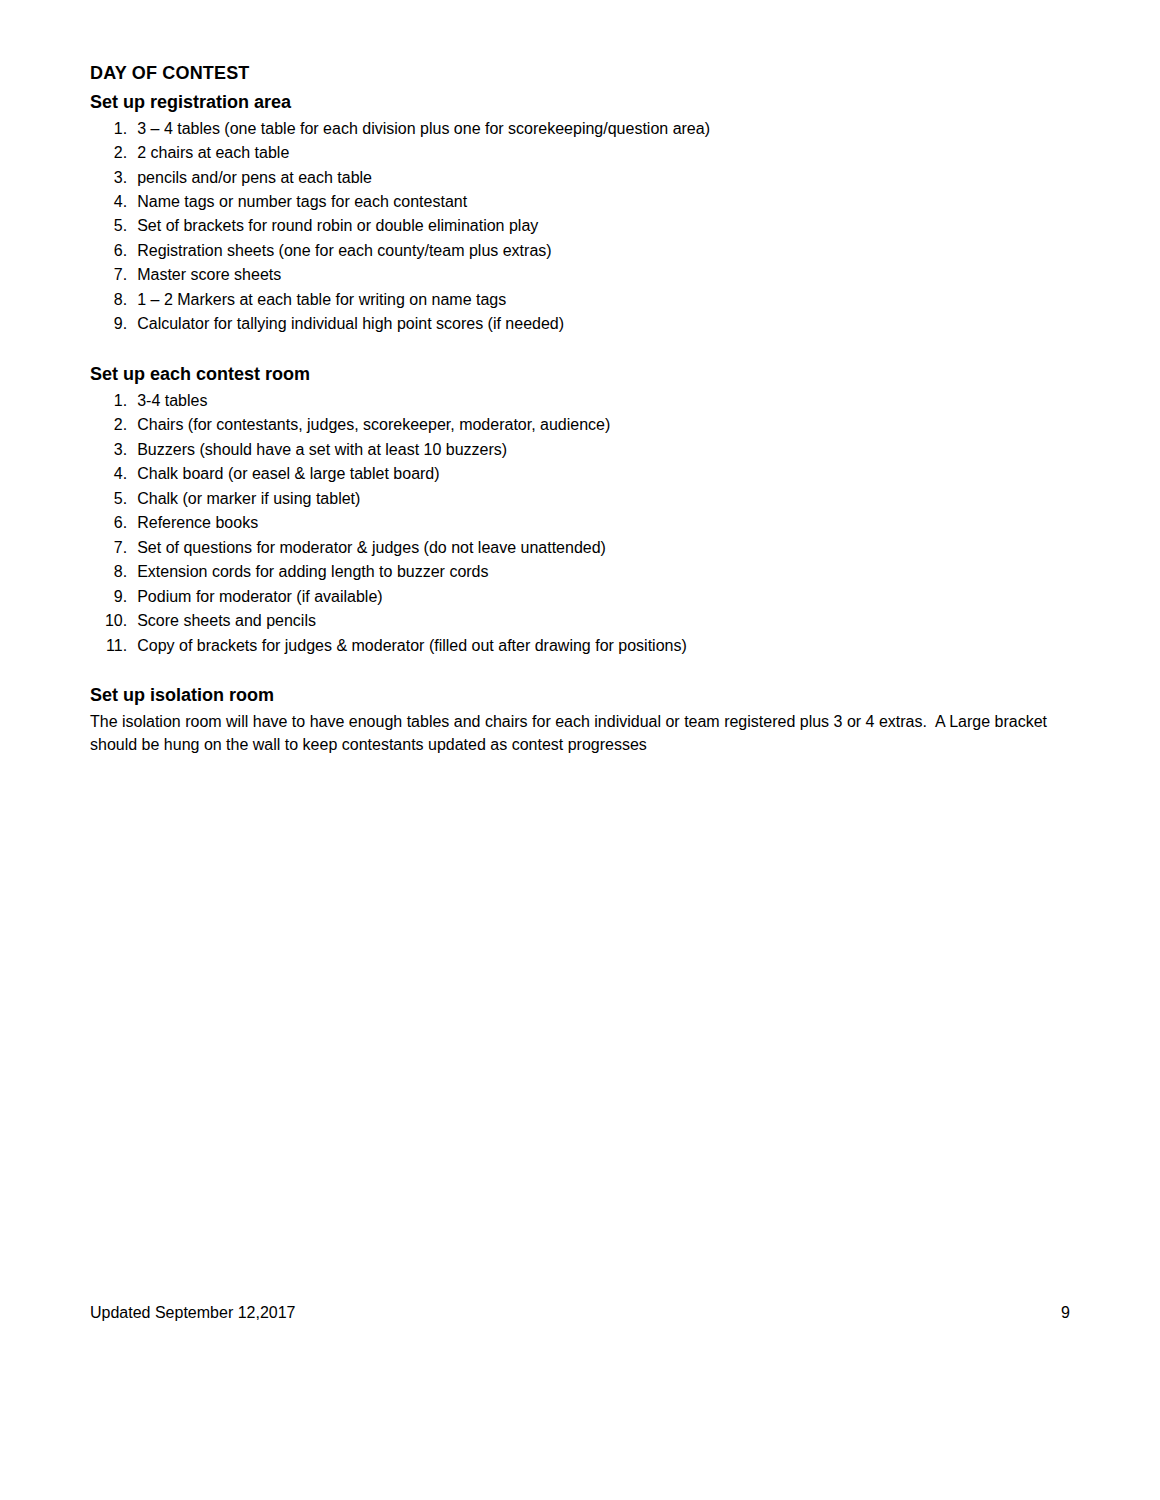DAY OF CONTEST
Set up registration area
3 – 4 tables (one table for each division plus one for scorekeeping/question area)
2 chairs at each table
pencils and/or pens at each table
Name tags or number tags for each contestant
Set of brackets for round robin or double elimination play
Registration sheets (one for each county/team plus extras)
Master score sheets
1 – 2 Markers at each table for writing on name tags
Calculator for tallying individual high point scores (if needed)
Set up each contest room
3-4 tables
Chairs (for contestants, judges, scorekeeper, moderator, audience)
Buzzers (should have a set with at least 10 buzzers)
Chalk board (or easel & large tablet board)
Chalk (or marker if using tablet)
Reference books
Set of questions for moderator & judges (do not leave unattended)
Extension cords for adding length to buzzer cords
Podium for moderator (if available)
Score sheets and pencils
Copy of brackets for judges & moderator (filled out after drawing for positions)
Set up isolation room
The isolation room will have to have enough tables and chairs for each individual or team registered plus 3 or 4 extras. A Large bracket should be hung on the wall to keep contestants updated as contest progresses
Updated September 12,2017 9